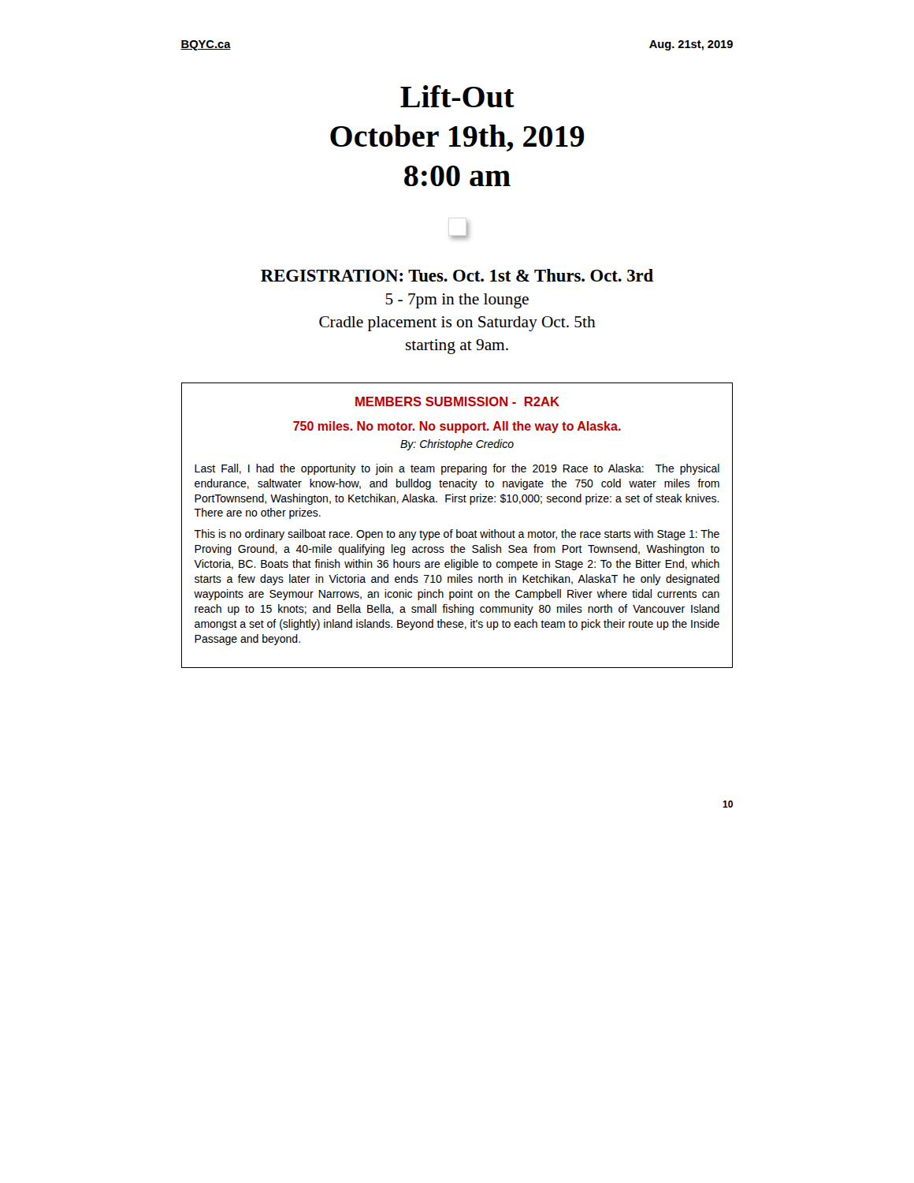BQYC.ca Aug. 21st, 2019
Lift-Out
October 19th, 2019
8:00 am
REGISTRATION: Tues. Oct. 1st & Thurs. Oct. 3rd
5 - 7pm in the lounge
Cradle placement is on Saturday Oct. 5th
starting at 9am.
MEMBERS SUBMISSION - R2AK
750 miles. No motor. No support. All the way to Alaska.
By: Christophe Credico
Last Fall, I had the opportunity to join a team preparing for the 2019 Race to Alaska: The physical endurance, saltwater know-how, and bulldog tenacity to navigate the 750 cold water miles from PortTownsend, Washington, to Ketchikan, Alaska. First prize: $10,000; second prize: a set of steak knives. There are no other prizes.
This is no ordinary sailboat race. Open to any type of boat without a motor, the race starts with Stage 1: The Proving Ground, a 40-mile qualifying leg across the Salish Sea from Port Townsend, Washington to Victoria, BC. Boats that finish within 36 hours are eligible to compete in Stage 2: To the Bitter End, which starts a few days later in Victoria and ends 710 miles north in Ketchikan, AlaskaT he only designated waypoints are Seymour Narrows, an iconic pinch point on the Campbell River where tidal currents can reach up to 15 knots; and Bella Bella, a small fishing community 80 miles north of Vancouver Island amongst a set of (slightly) inland islands. Beyond these, it's up to each team to pick their route up the Inside Passage and beyond.
10